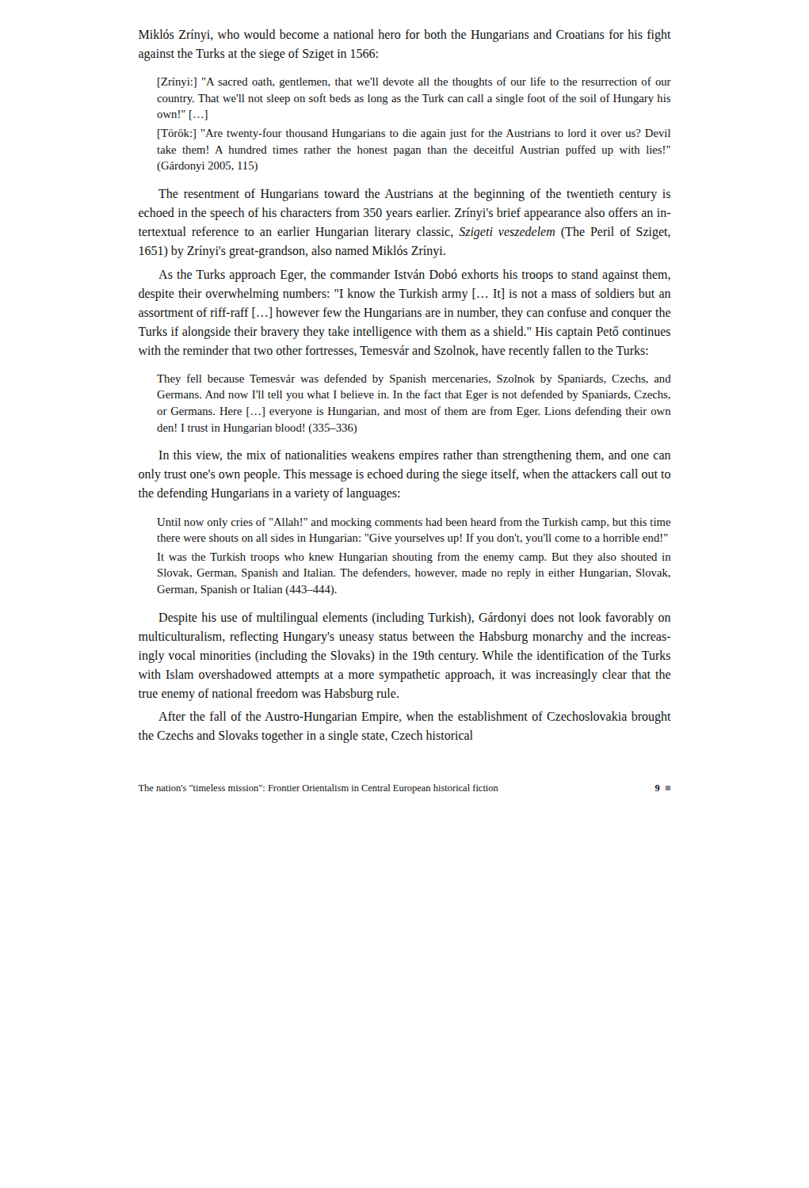Miklós Zrínyi, who would become a national hero for both the Hungarians and Croatians for his fight against the Turks at the siege of Sziget in 1566:
[Zrínyi:] "A sacred oath, gentlemen, that we'll devote all the thoughts of our life to the resurrection of our country. That we'll not sleep on soft beds as long as the Turk can call a single foot of the soil of Hungary his own!" […]
[Török:] "Are twenty-four thousand Hungarians to die again just for the Austrians to lord it over us? Devil take them! A hundred times rather the honest pagan than the deceitful Austrian puffed up with lies!" (Gárdonyi 2005, 115)
The resentment of Hungarians toward the Austrians at the beginning of the twentieth century is echoed in the speech of his characters from 350 years earlier. Zrínyi's brief appearance also offers an intertextual reference to an earlier Hungarian literary classic, Szigeti veszedelem (The Peril of Sziget, 1651) by Zrínyi's great-grandson, also named Miklós Zrínyi.
As the Turks approach Eger, the commander István Dobó exhorts his troops to stand against them, despite their overwhelming numbers: "I know the Turkish army [… It] is not a mass of soldiers but an assortment of riff-raff […] however few the Hungarians are in number, they can confuse and conquer the Turks if alongside their bravery they take intelligence with them as a shield." His captain Pető continues with the reminder that two other fortresses, Temesvár and Szolnok, have recently fallen to the Turks:
They fell because Temesvár was defended by Spanish mercenaries, Szolnok by Spaniards, Czechs, and Germans. And now I'll tell you what I believe in. In the fact that Eger is not defended by Spaniards, Czechs, or Germans. Here […] everyone is Hungarian, and most of them are from Eger. Lions defending their own den! I trust in Hungarian blood! (335–336)
In this view, the mix of nationalities weakens empires rather than strengthening them, and one can only trust one's own people. This message is echoed during the siege itself, when the attackers call out to the defending Hungarians in a variety of languages:
Until now only cries of "Allah!" and mocking comments had been heard from the Turkish camp, but this time there were shouts on all sides in Hungarian: "Give yourselves up! If you don't, you'll come to a horrible end!"
It was the Turkish troops who knew Hungarian shouting from the enemy camp. But they also shouted in Slovak, German, Spanish and Italian. The defenders, however, made no reply in either Hungarian, Slovak, German, Spanish or Italian (443–444).
Despite his use of multilingual elements (including Turkish), Gárdonyi does not look favorably on multiculturalism, reflecting Hungary's uneasy status between the Habsburg monarchy and the increasingly vocal minorities (including the Slovaks) in the 19th century. While the identification of the Turks with Islam overshadowed attempts at a more sympathetic approach, it was increasingly clear that the true enemy of national freedom was Habsburg rule.
After the fall of the Austro-Hungarian Empire, when the establishment of Czechoslovakia brought the Czechs and Slovaks together in a single state, Czech historical
The nation's "timeless mission": Frontier Orientalism in Central European historical fiction 9■